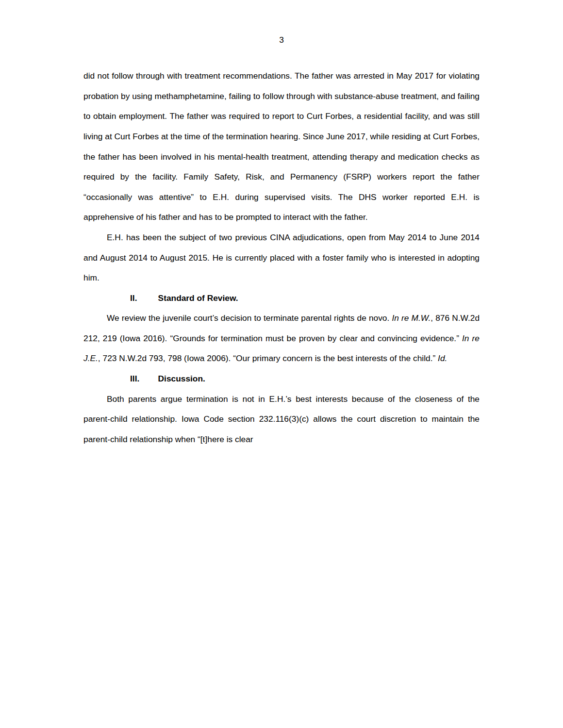3
did not follow through with treatment recommendations. The father was arrested in May 2017 for violating probation by using methamphetamine, failing to follow through with substance-abuse treatment, and failing to obtain employment. The father was required to report to Curt Forbes, a residential facility, and was still living at Curt Forbes at the time of the termination hearing. Since June 2017, while residing at Curt Forbes, the father has been involved in his mental-health treatment, attending therapy and medication checks as required by the facility. Family Safety, Risk, and Permanency (FSRP) workers report the father “occasionally was attentive” to E.H. during supervised visits. The DHS worker reported E.H. is apprehensive of his father and has to be prompted to interact with the father.
E.H. has been the subject of two previous CINA adjudications, open from May 2014 to June 2014 and August 2014 to August 2015. He is currently placed with a foster family who is interested in adopting him.
II. Standard of Review.
We review the juvenile court’s decision to terminate parental rights de novo. In re M.W., 876 N.W.2d 212, 219 (Iowa 2016). “Grounds for termination must be proven by clear and convincing evidence.” In re J.E., 723 N.W.2d 793, 798 (Iowa 2006). “Our primary concern is the best interests of the child.” Id.
III. Discussion.
Both parents argue termination is not in E.H.’s best interests because of the closeness of the parent-child relationship. Iowa Code section 232.116(3)(c) allows the court discretion to maintain the parent-child relationship when “[t]here is clear